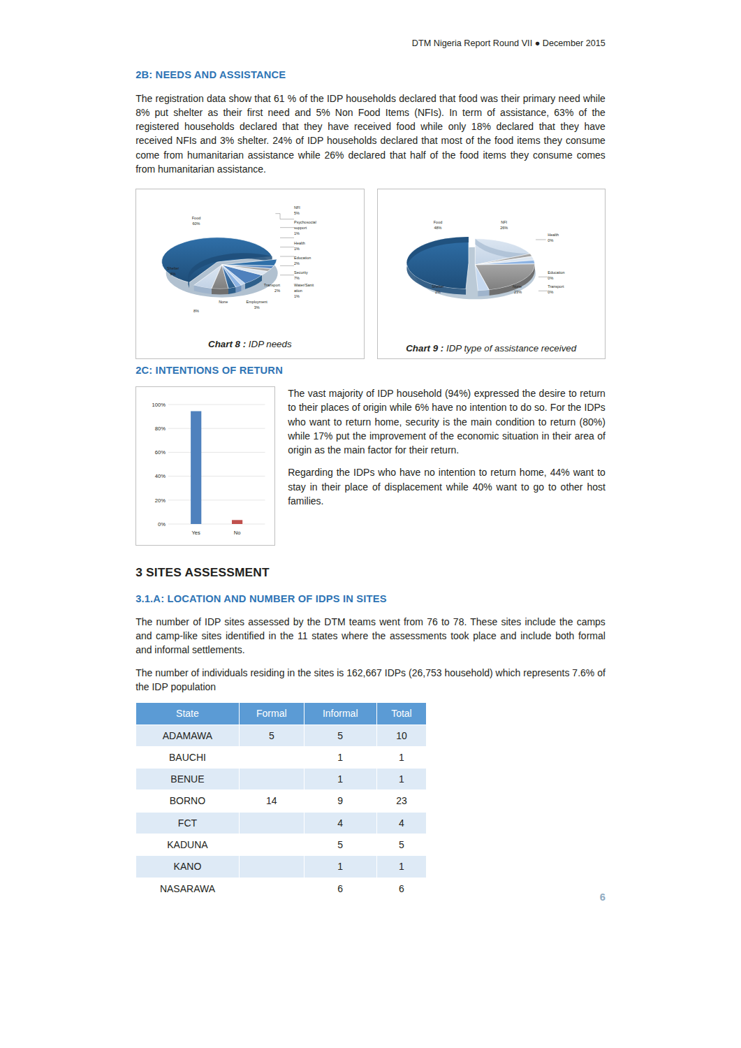DTM Nigeria Report Round VII ● December 2015
2B: NEEDS AND ASSISTANCE
The registration data show that 61 % of the IDP households declared that food was their primary need while 8% put shelter as their first need and 5% Non Food Items (NFIs). In term of assistance, 63% of the registered households declared that they have received food while only 18% declared that they have received NFIs and 3% shelter. 24% of IDP households declared that most of the food items they consume come from humanitarian assistance while 26% declared that half of the food items they consume comes from humanitarian assistance.
NFI 5% Psychosocial support 1% Health 1% Education 2% Security 7% Transport 2% Water/Sanit ation 1% Employment 3% None 8% Shelter 8% Food 60%
Chart 8 : IDP needs
Food 48% NFI 26% Health 0% Education 0% Transport 0% None 23% Shelter 2%
Chart 9 : IDP type of assistance received
2C: INTENTIONS OF RETURN
100% 80% 60% 40% 20% 0% Yes No
The vast majority of IDP household (94%) expressed the desire to return to their places of origin while 6% have no intention to do so. For the IDPs who want to return home, security is the main condition to return (80%) while 17% put the improvement of the economic situation in their area of origin as the main factor for their return.
Regarding the IDPs who have no intention to return home, 44% want to stay in their place of displacement while 40% want to go to other host families.
3 SITES ASSESSMENT
3.1.A: LOCATION AND NUMBER OF IDPS IN SITES
The number of IDP sites assessed by the DTM teams went from 76 to 78. These sites include the camps and camp-like sites identified in the 11 states where the assessments took place and include both formal and informal settlements.
The number of individuals residing in the sites is 162,667 IDPs (26,753 household) which represents 7.6% of the IDP population
| State | Formal | Informal | Total |
| --- | --- | --- | --- |
| ADAMAWA | 5 | 5 | 10 |
| BAUCHI | | 1 | 1 |
| BENUE | | 1 | 1 |
| BORNO | 14 | 9 | 23 |
| FCT | | 4 | 4 |
| KADUNA | | 5 | 5 |
| KANO | | 1 | 1 |
| NASARAWA | | 6 | 6 |
6